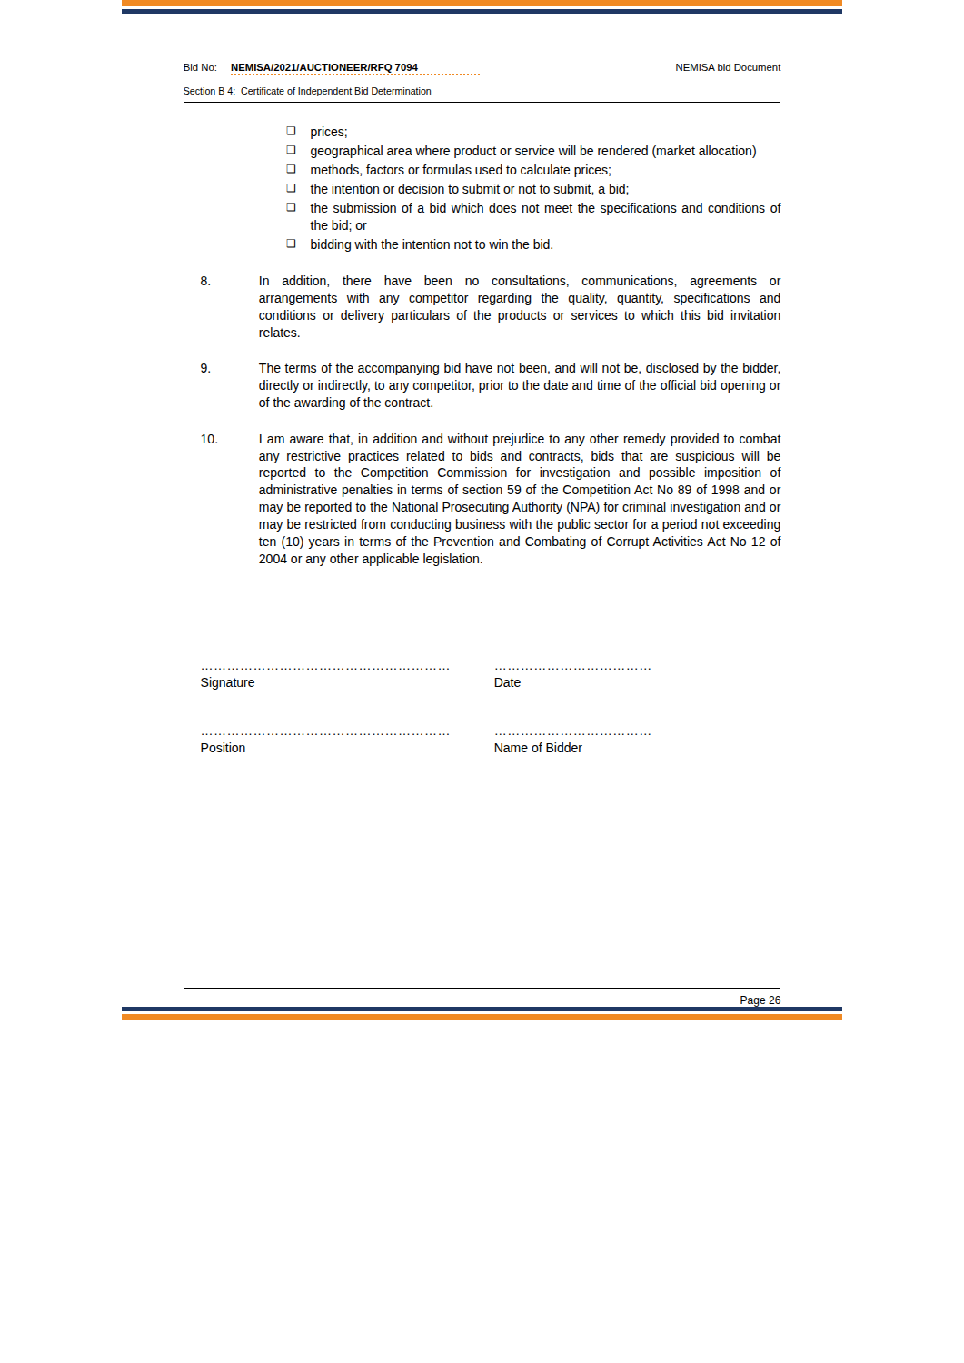Bid No: NEMISA/2021/AUCTIONEER/RFQ 7094
NEMISA bid Document
Section B 4: Certificate of Independent Bid Determination
❑ prices;
❑ geographical area where product or service will be rendered (market allocation)
❑ methods, factors or formulas used to calculate prices;
❑ the intention or decision to submit or not to submit, a bid;
❑ the submission of a bid which does not meet the specifications and conditions of the bid; or
❑ bidding with the intention not to win the bid.
8.
In addition, there have been no consultations, communications, agreements or arrangements with any competitor regarding the quality, quantity, specifications and conditions or delivery particulars of the products or services to which this bid invitation relates.
9.
The terms of the accompanying bid have not been, and will not be, disclosed by the bidder, directly or indirectly, to any competitor, prior to the date and time of the official bid opening or of the awarding of the contract.
10.
I am aware that, in addition and without prejudice to any other remedy provided to combat any restrictive practices related to bids and contracts, bids that are suspicious will be reported to the Competition Commission for investigation and possible imposition of administrative penalties in terms of section 59 of the Competition Act No 89 of 1998 and or may be reported to the National Prosecuting Authority (NPA) for criminal investigation and or may be restricted from conducting business with the public sector for a period not exceeding ten (10) years in terms of the Prevention and Combating of Corrupt Activities Act No 12 of 2004 or any other applicable legislation.
…………………………………………………
………………………………
Signature
Date
…………………………………………………
………………………………
Position
Name of Bidder
Page 26